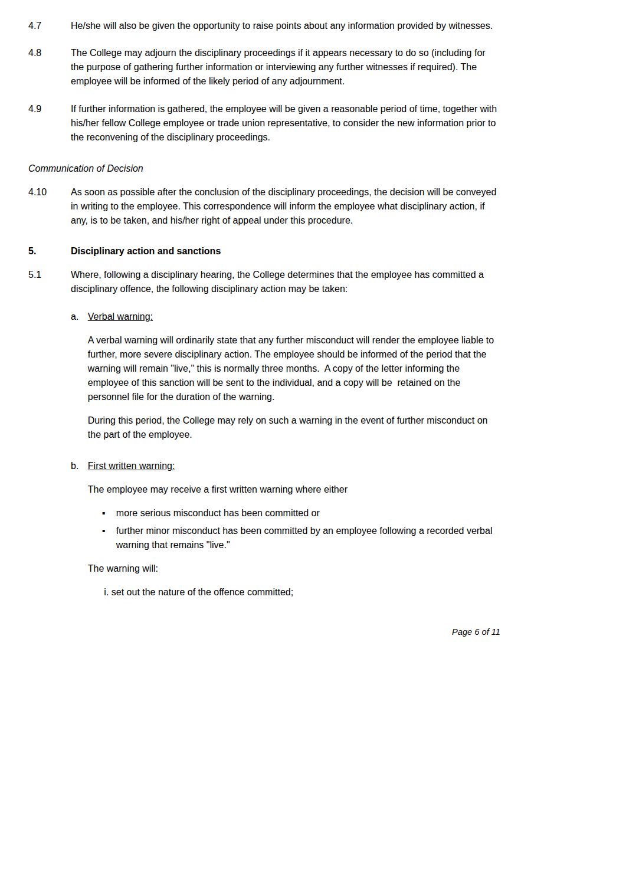4.7
He/she will also be given the opportunity to raise points about any information provided by witnesses.
4.8
The College may adjourn the disciplinary proceedings if it appears necessary to do so (including for the purpose of gathering further information or interviewing any further witnesses if required). The employee will be informed of the likely period of any adjournment.
4.9
If further information is gathered, the employee will be given a reasonable period of time, together with his/her fellow College employee or trade union representative, to consider the new information prior to the reconvening of the disciplinary proceedings.
Communication of Decision
4.10
As soon as possible after the conclusion of the disciplinary proceedings, the decision will be conveyed in writing to the employee. This correspondence will inform the employee what disciplinary action, if any, is to be taken, and his/her right of appeal under this procedure.
5. Disciplinary action and sanctions
5.1
Where, following a disciplinary hearing, the College determines that the employee has committed a disciplinary offence, the following disciplinary action may be taken:
a.
Verbal warning:
A verbal warning will ordinarily state that any further misconduct will render the employee liable to further, more severe disciplinary action. The employee should be informed of the period that the warning will remain "live," this is normally three months. A copy of the letter informing the employee of this sanction will be sent to the individual, and a copy will be retained on the personnel file for the duration of the warning.
During this period, the College may rely on such a warning in the event of further misconduct on the part of the employee.
b.
First written warning:
The employee may receive a first written warning where either
more serious misconduct has been committed or
further minor misconduct has been committed by an employee following a recorded verbal warning that remains "live."
The warning will:
set out the nature of the offence committed;
Page 6 of 11